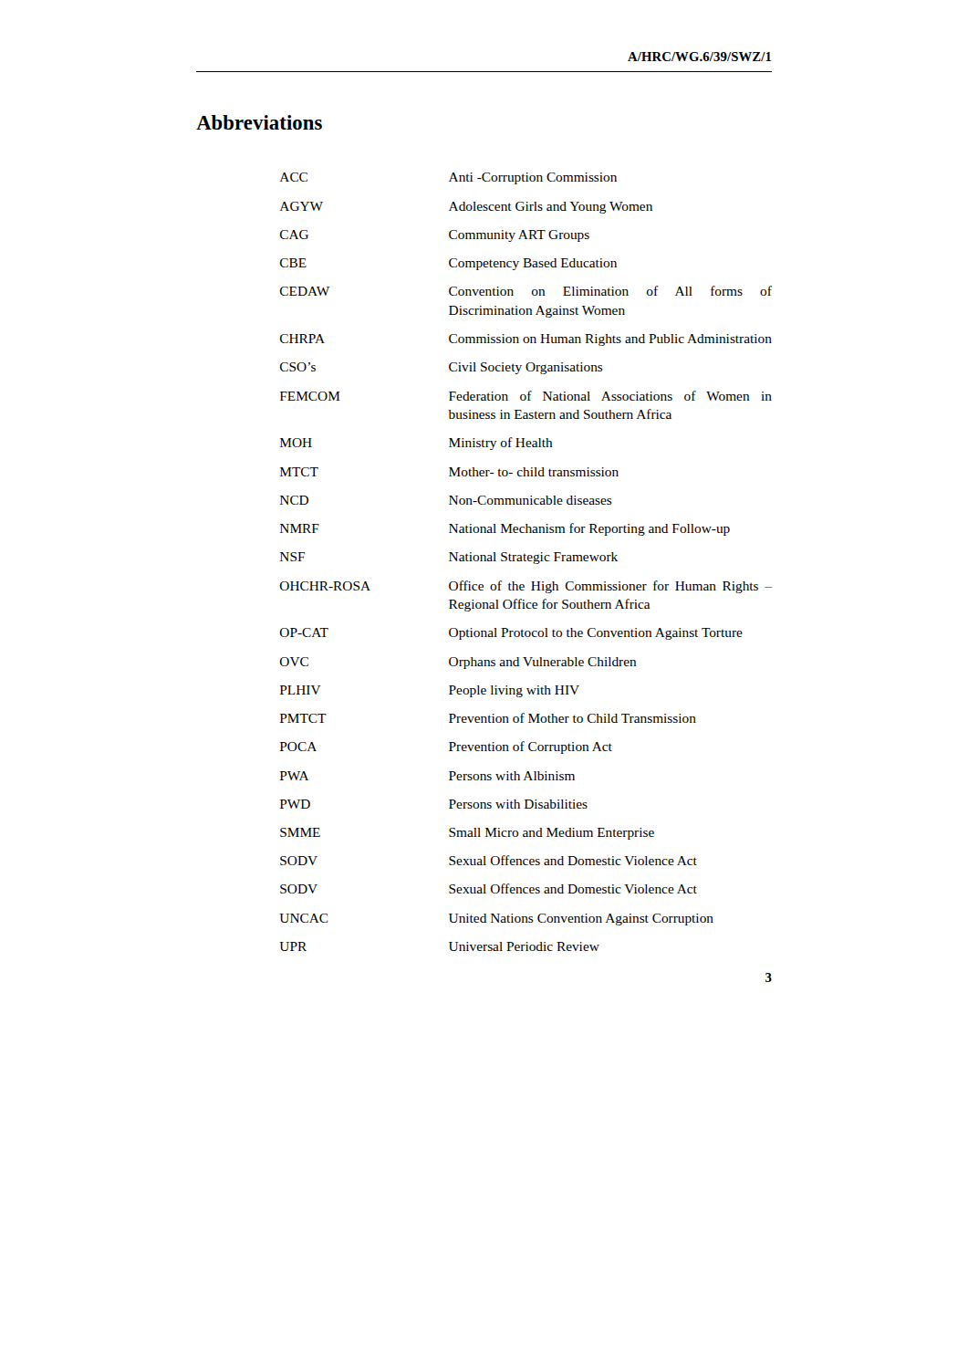A/HRC/WG.6/39/SWZ/1
Abbreviations
| ACC | Anti -Corruption Commission |
| AGYW | Adolescent Girls and Young Women |
| CAG | Community ART Groups |
| CBE | Competency Based Education |
| CEDAW | Convention on Elimination of All forms of Discrimination Against Women |
| CHRPA | Commission on Human Rights and Public Administration |
| CSO’s | Civil Society Organisations |
| FEMCOM | Federation of National Associations of Women in business in Eastern and Southern Africa |
| MOH | Ministry of Health |
| MTCT | Mother- to- child transmission |
| NCD | Non-Communicable diseases |
| NMRF | National Mechanism for Reporting and Follow-up |
| NSF | National Strategic Framework |
| OHCHR-ROSA | Office of the High Commissioner for Human Rights –Regional Office for Southern Africa |
| OP-CAT | Optional Protocol to the Convention Against Torture |
| OVC | Orphans and Vulnerable Children |
| PLHIV | People living with HIV |
| PMTCT | Prevention of Mother to Child Transmission |
| POCA | Prevention of Corruption Act |
| PWA | Persons with Albinism |
| PWD | Persons with Disabilities |
| SMME | Small Micro and Medium Enterprise |
| SODV | Sexual Offences and Domestic Violence Act |
| SODV | Sexual Offences and Domestic Violence Act |
| UNCAC | United Nations Convention Against Corruption |
| UPR | Universal Periodic Review |
3